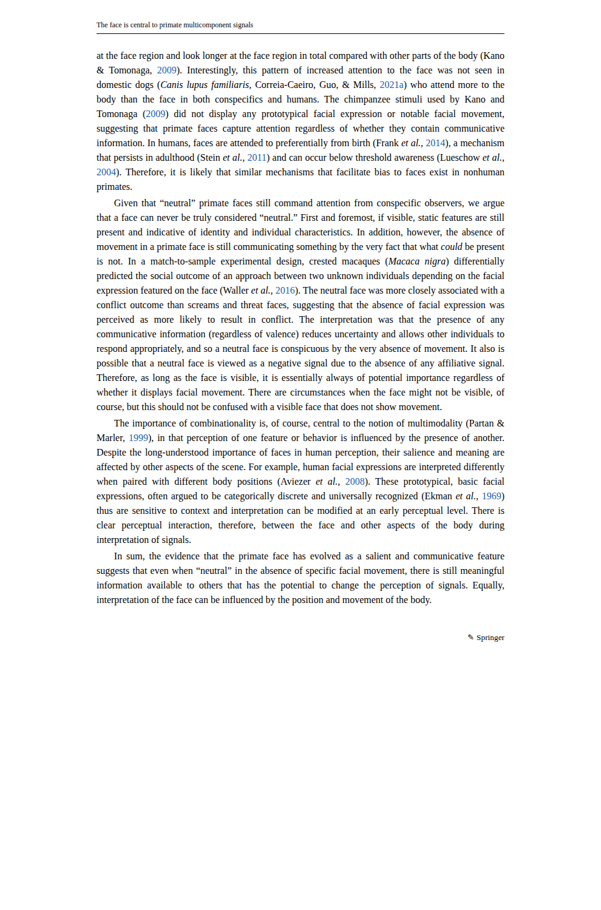The face is central to primate multicomponent signals
at the face region and look longer at the face region in total compared with other parts of the body (Kano & Tomonaga, 2009). Interestingly, this pattern of increased attention to the face was not seen in domestic dogs (Canis lupus familiaris, Correia-Caeiro, Guo, & Mills, 2021a) who attend more to the body than the face in both conspecifics and humans. The chimpanzee stimuli used by Kano and Tomonaga (2009) did not display any prototypical facial expression or notable facial movement, suggesting that primate faces capture attention regardless of whether they contain communicative information. In humans, faces are attended to preferentially from birth (Frank et al., 2014), a mechanism that persists in adulthood (Stein et al., 2011) and can occur below threshold awareness (Lueschow et al., 2004). Therefore, it is likely that similar mechanisms that facilitate bias to faces exist in nonhuman primates.
Given that “neutral” primate faces still command attention from conspecific observers, we argue that a face can never be truly considered “neutral.” First and foremost, if visible, static features are still present and indicative of identity and individual characteristics. In addition, however, the absence of movement in a primate face is still communicating something by the very fact that what could be present is not. In a match-to-sample experimental design, crested macaques (Macaca nigra) differentially predicted the social outcome of an approach between two unknown individuals depending on the facial expression featured on the face (Waller et al., 2016). The neutral face was more closely associated with a conflict outcome than screams and threat faces, suggesting that the absence of facial expression was perceived as more likely to result in conflict. The interpretation was that the presence of any communicative information (regardless of valence) reduces uncertainty and allows other individuals to respond appropriately, and so a neutral face is conspicuous by the very absence of movement. It also is possible that a neutral face is viewed as a negative signal due to the absence of any affiliative signal. Therefore, as long as the face is visible, it is essentially always of potential importance regardless of whether it displays facial movement. There are circumstances when the face might not be visible, of course, but this should not be confused with a visible face that does not show movement.
The importance of combinationality is, of course, central to the notion of multimodality (Partan & Marler, 1999), in that perception of one feature or behavior is influenced by the presence of another. Despite the long-understood importance of faces in human perception, their salience and meaning are affected by other aspects of the scene. For example, human facial expressions are interpreted differently when paired with different body positions (Aviezer et al., 2008). These prototypical, basic facial expressions, often argued to be categorically discrete and universally recognized (Ekman et al., 1969) thus are sensitive to context and interpretation can be modified at an early perceptual level. There is clear perceptual interaction, therefore, between the face and other aspects of the body during interpretation of signals.
In sum, the evidence that the primate face has evolved as a salient and communicative feature suggests that even when “neutral” in the absence of specific facial movement, there is still meaningful information available to others that has the potential to change the perception of signals. Equally, interpretation of the face can be influenced by the position and movement of the body.
✎Springer